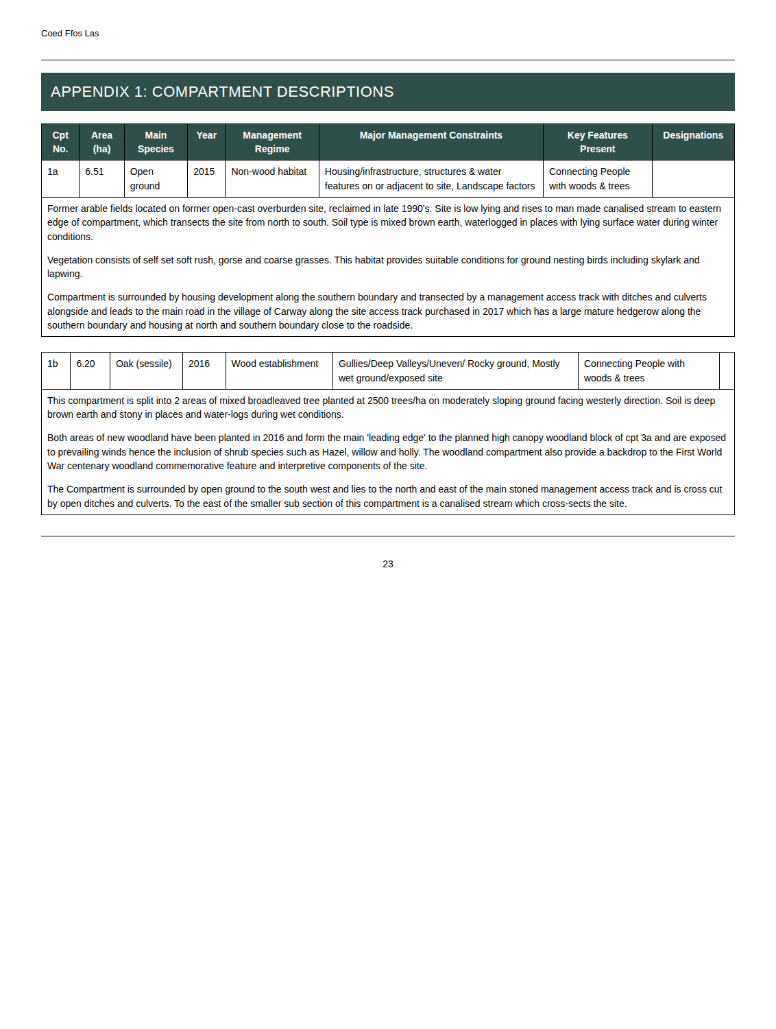Coed Ffos Las
APPENDIX 1: COMPARTMENT DESCRIPTIONS
| Cpt No. | Area (ha) | Main Species | Year | Management Regime | Major Management Constraints | Key Features Present | Designations |
| --- | --- | --- | --- | --- | --- | --- | --- |
| 1a | 6.51 | Open ground | 2015 | Non-wood habitat | Housing/infrastructure, structures & water features on or adjacent to site, Landscape factors | Connecting People with woods & trees | |
| Former arable fields located on former open-cast overburden site, reclaimed in late 1990's. Site is low lying and rises to man made canalised stream to eastern edge of compartment, which transects the site from north to south. Soil type is mixed brown earth, waterlogged in places with lying surface water during winter conditions. Vegetation consists of self set soft rush, gorse and coarse grasses. This habitat provides suitable conditions for ground nesting birds including skylark and lapwing. Compartment is surrounded by housing development along the southern boundary and transected by a management access track with ditches and culverts alongside and leads to the main road in the village of Carway along the site access track purchased in 2017 which has a large mature hedgerow along the southern boundary and housing at north and southern boundary close to the roadside. |
| 1b | 6.20 | Oak (sessile) | 2016 | Wood establishment | Gullies/Deep Valleys/Uneven/ Rocky ground, Mostly wet ground/exposed site | Connecting People with woods & trees | |
| This compartment is split into 2 areas of mixed broadleaved tree planted at 2500 trees/ha on moderately sloping ground facing westerly direction. Soil is deep brown earth and stony in places and water-logs during wet conditions. Both areas of new woodland have been planted in 2016 and form the main 'leading edge' to the planned high canopy woodland block of cpt 3a and are exposed to prevailing winds hence the inclusion of shrub species such as Hazel, willow and holly. The woodland compartment also provide a backdrop to the First World War centenary woodland commemorative feature and interpretive components of the site. The Compartment is surrounded by open ground to the south west and lies to the north and east of the main stoned management access track and is cross cut by open ditches and culverts. To the east of the smaller sub section of this compartment is a canalised stream which cross-sects the site. |
23